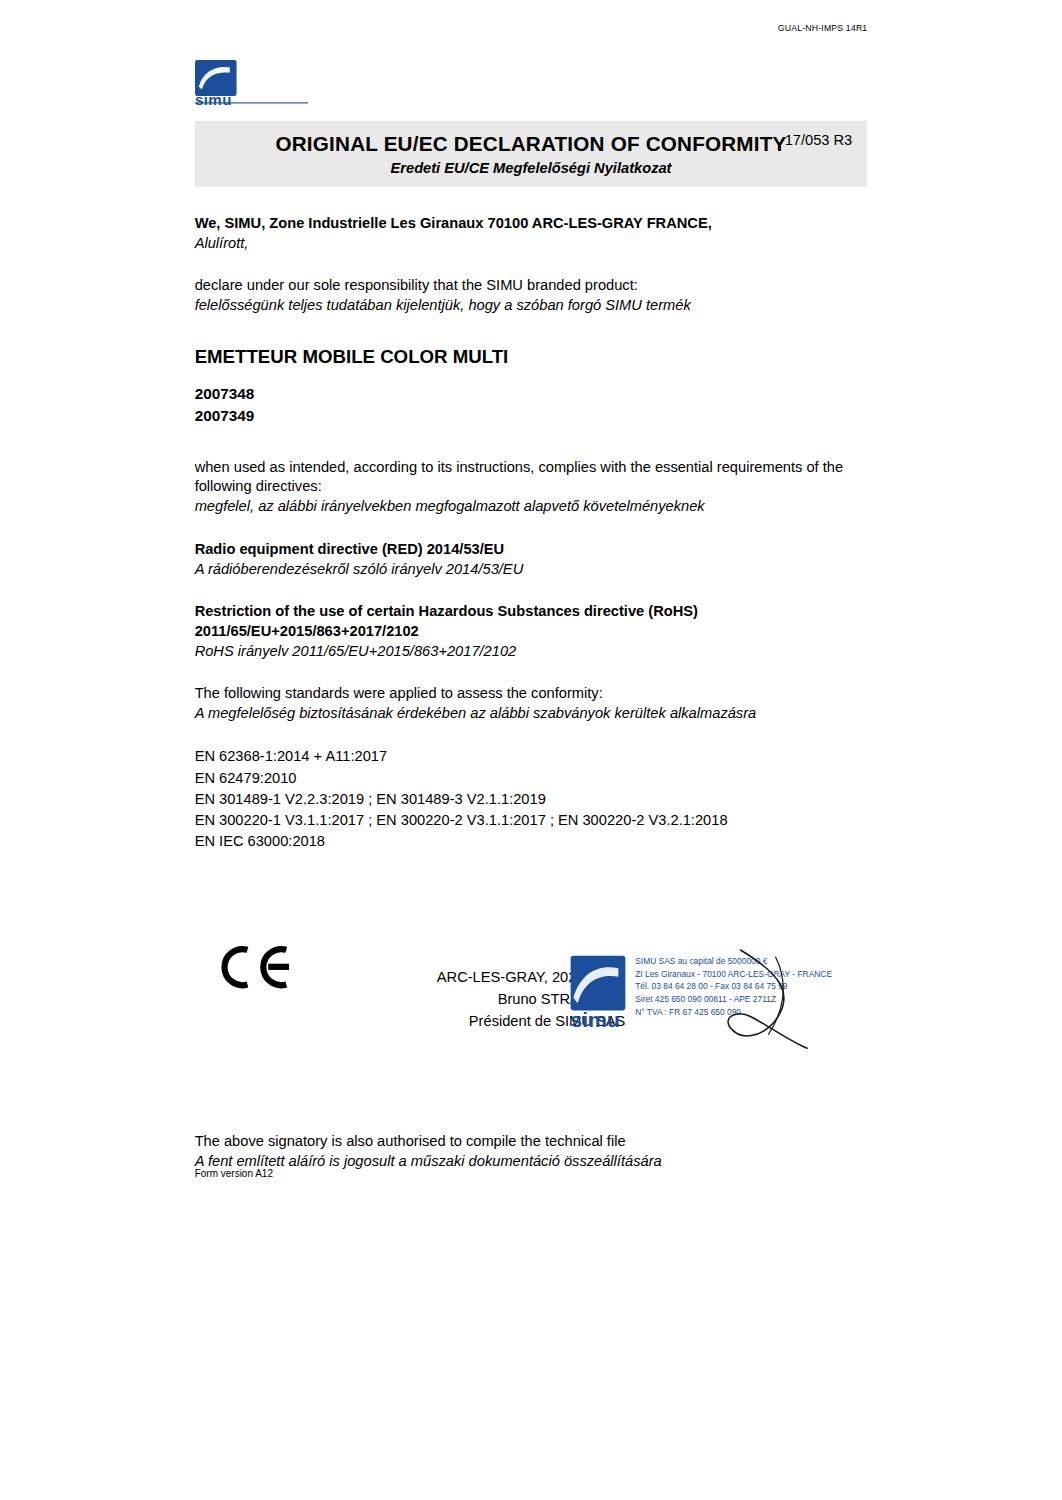GUAL-NH-IMPS 14R1
simu
17/053 R3
ORIGINAL EU/EC DECLARATION OF CONFORMITY
Eredeti EU/CE Megfelelőségi Nyilatkozat
We, SIMU, Zone Industrielle Les Giranaux 70100 ARC-LES-GRAY FRANCE,
Alulírott,
declare under our sole responsibility that the SIMU branded product:
felelősségünk teljes tudatában kijelentjük, hogy a szóban forgó SIMU termék
EMETTEUR MOBILE COLOR MULTI
2007348
2007349
when used as intended, according to its instructions, complies with the essential requirements of the following directives:
megfelel, az alábbi irányelvekben megfogalmazott alapvető követelményeknek
Radio equipment directive (RED) 2014/53/EU
A rádióberendezésekről szóló irányelv 2014/53/EU
Restriction of the use of certain Hazardous Substances directive (RoHS) 2011/65/EU+2015/863+2017/2102
RoHS irányelv 2011/65/EU+2015/863+2017/2102
The following standards were applied to assess the conformity:
A megfelelőség biztosításának érdekében az alábbi szabványok kerültek alkalmazásra
EN 62368‑1:2014 + A11:2017
EN 62479:2010
EN 301489‑1 V2.2.3:2019 ; EN 301489‑3 V2.1.1:2019
EN 300220‑1 V3.1.1:2017 ; EN 300220‑2 V3.1.1:2017 ; EN 300220‑2 V3.2.1:2018
EN IEC 63000:2018
ARC-LES-GRAY, 2022/02/08
Bruno STRAGLIATI
Président de SIMU SAS
simu SIMU SAS au capital de 5000000 € ZI Les Giranaux - 70100 ARC-LES-GRAY - FRANCE Tél. 03 84 64 28 00 - Fax 03 84 64 75 99 Siret 425 650 090 00811 - APE 2711Z N° TVA : FR 67 425 650 090
The above signatory is also authorised to compile the technical file
A fent említett aláíró is jogosult a műszaki dokumentáció összeállítására
Form version A12